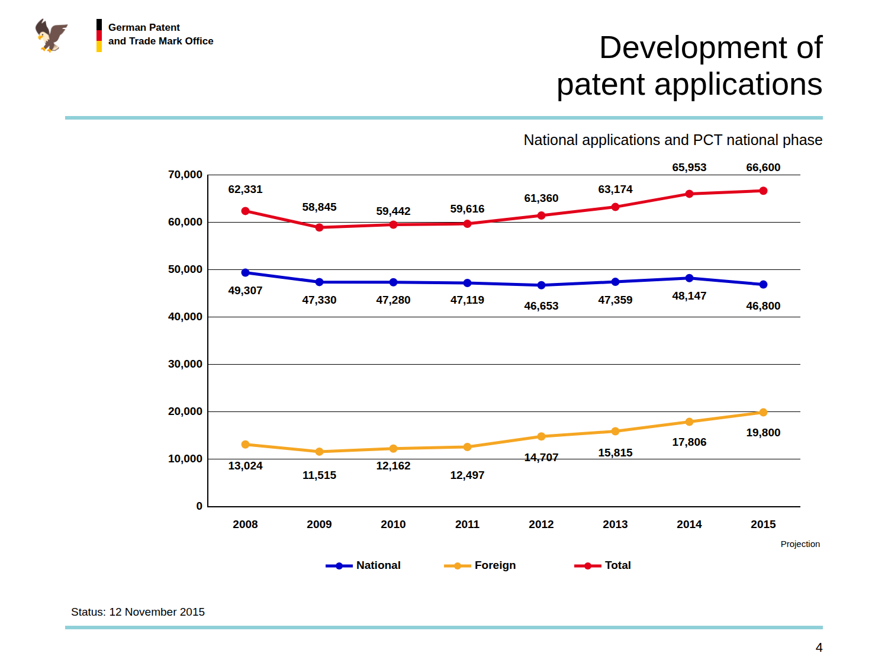🦅
German Patent
and Trade Mark Office
Development of
patent applications
National applications and PCT national phase
gridlines at 0,10k,...,70k (y = 560 - value/70000*560)
70,000
60,000
50,000
40,000
30,000
20,000
10,000
0
2008
2009
2010
2011
2012
2013
2014
2015
Projection
62,331
58,845
59,442
59,616
61,360
63,174
65,953
66,600
49,307
47,330
47,280
47,119
46,653
47,359
48,147
46,800
13,024
11,515
12,162
12,497
14,707
15,815
17,806
19,800
National
Foreign
Total
Status: 12 November 2015
4